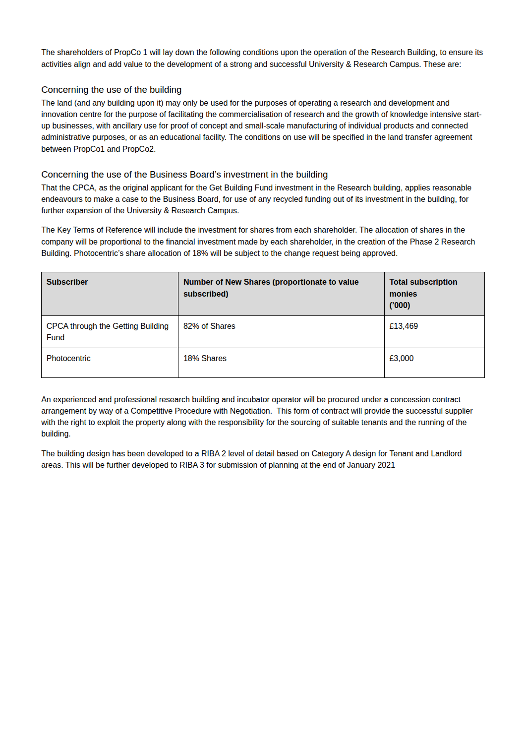The shareholders of PropCo 1 will lay down the following conditions upon the operation of the Research Building, to ensure its activities align and add value to the development of a strong and successful University & Research Campus. These are:
Concerning the use of the building
The land (and any building upon it) may only be used for the purposes of operating a research and development and innovation centre for the purpose of facilitating the commercialisation of research and the growth of knowledge intensive start-up businesses, with ancillary use for proof of concept and small-scale manufacturing of individual products and connected administrative purposes, or as an educational facility. The conditions on use will be specified in the land transfer agreement between PropCo1 and PropCo2.
Concerning the use of the Business Board’s investment in the building
That the CPCA, as the original applicant for the Get Building Fund investment in the Research building, applies reasonable endeavours to make a case to the Business Board, for use of any recycled funding out of its investment in the building, for further expansion of the University & Research Campus.
The Key Terms of Reference will include the investment for shares from each shareholder. The allocation of shares in the company will be proportional to the financial investment made by each shareholder, in the creation of the Phase 2 Research Building. Photocentric’s share allocation of 18% will be subject to the change request being approved.
| Subscriber | Number of New Shares (proportionate to value subscribed) | Total subscription monies (’000) |
| --- | --- | --- |
| CPCA through the Getting Building Fund | 82% of Shares | £13,469 |
| Photocentric | 18% Shares | £3,000 |
An experienced and professional research building and incubator operator will be procured under a concession contract arrangement by way of a Competitive Procedure with Negotiation. This form of contract will provide the successful supplier with the right to exploit the property along with the responsibility for the sourcing of suitable tenants and the running of the building.
The building design has been developed to a RIBA 2 level of detail based on Category A design for Tenant and Landlord areas. This will be further developed to RIBA 3 for submission of planning at the end of January 2021